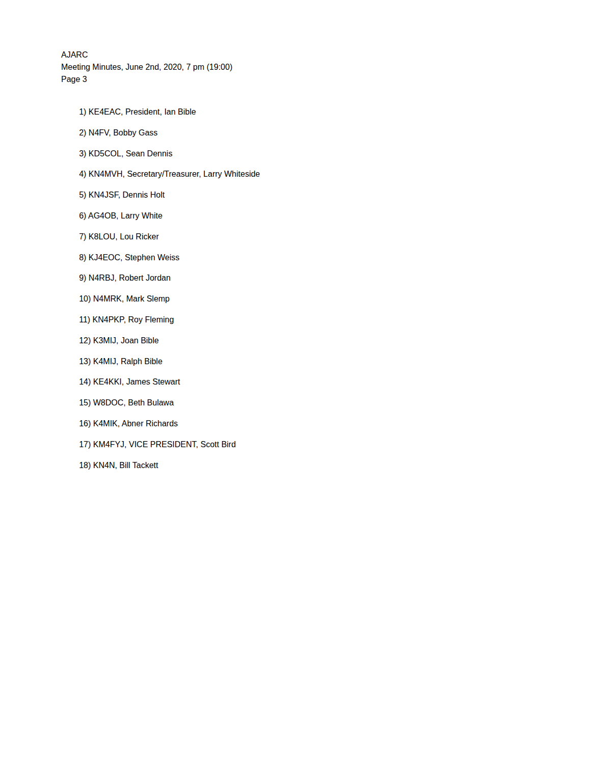AJARC
Meeting Minutes, June 2nd, 2020, 7 pm (19:00)
Page 3
1) KE4EAC, President, Ian Bible
2) N4FV, Bobby Gass
3) KD5COL, Sean Dennis
4) KN4MVH, Secretary/Treasurer, Larry Whiteside
5) KN4JSF, Dennis Holt
6) AG4OB, Larry White
7) K8LOU, Lou Ricker
8) KJ4EOC, Stephen Weiss
9) N4RBJ, Robert Jordan
10) N4MRK, Mark Slemp
11) KN4PKP, Roy Fleming
12) K3MIJ, Joan Bible
13) K4MIJ, Ralph Bible
14) KE4KKI, James Stewart
15) W8DOC, Beth Bulawa
16) K4MIK, Abner Richards
17) KM4FYJ, VICE PRESIDENT, Scott Bird
18) KN4N, Bill Tackett